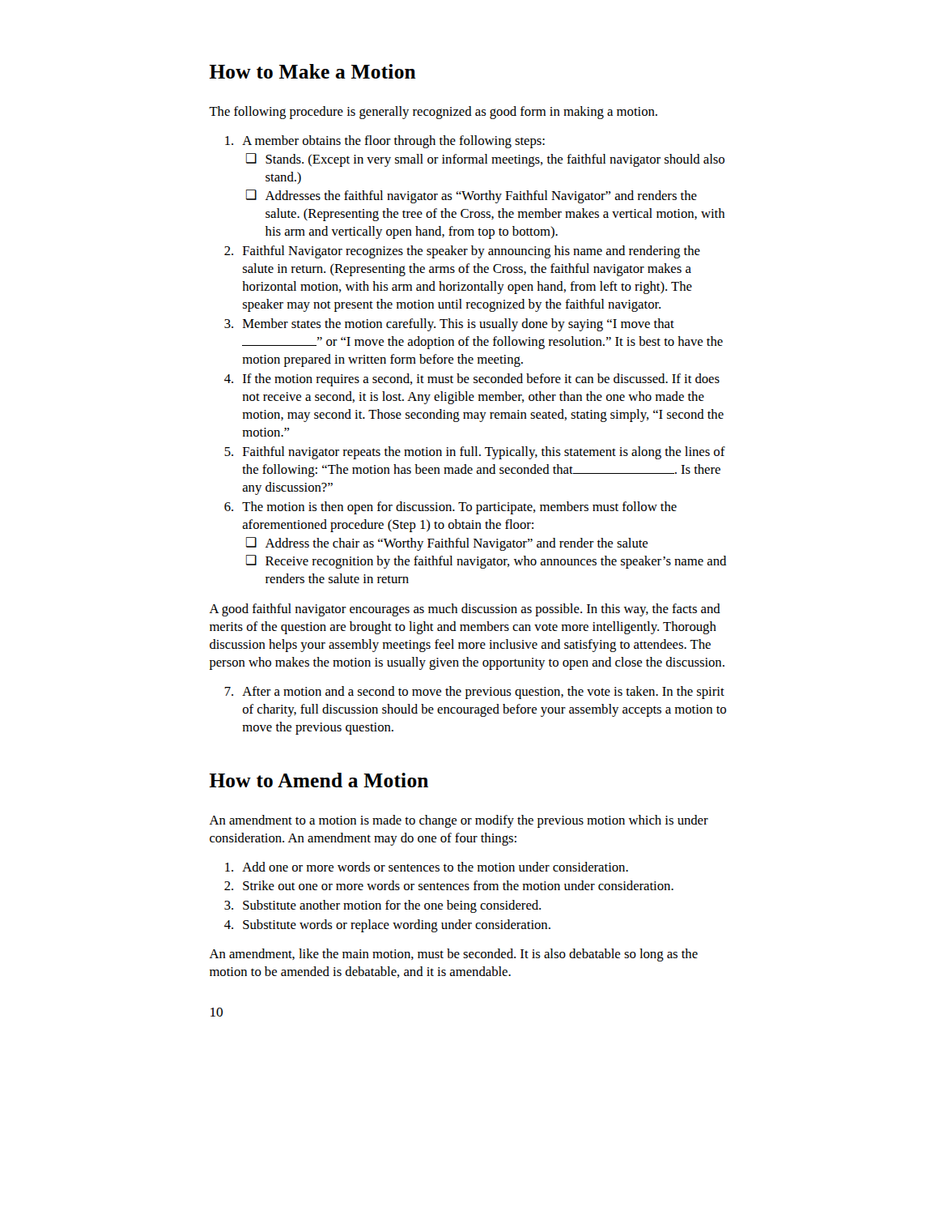How to Make a Motion
The following procedure is generally recognized as good form in making a motion.
A member obtains the floor through the following steps:
Stands. (Except in very small or informal meetings, the faithful navigator should also stand.)
Addresses the faithful navigator as “Worthy Faithful Navigator” and renders the salute. (Representing the tree of the Cross, the member makes a vertical motion, with his arm and vertically open hand, from top to bottom).
Faithful Navigator recognizes the speaker by announcing his name and rendering the salute in return. (Representing the arms of the Cross, the faithful navigator makes a horizontal motion, with his arm and horizontally open hand, from left to right). The speaker may not present the motion until recognized by the faithful navigator.
Member states the motion carefully. This is usually done by saying “I move that ” or “I move the adoption of the following resolution.” It is best to have the motion prepared in written form before the meeting.
If the motion requires a second, it must be seconded before it can be discussed. If it does not receive a second, it is lost. Any eligible member, other than the one who made the motion, may second it. Those seconding may remain seated, stating simply, “I second the motion.”
Faithful navigator repeats the motion in full. Typically, this statement is along the lines of the following: “The motion has been made and seconded that . Is there any discussion?”
The motion is then open for discussion. To participate, members must follow the aforementioned procedure (Step 1) to obtain the floor:
Address the chair as “Worthy Faithful Navigator” and render the salute
Receive recognition by the faithful navigator, who announces the speaker’s name and renders the salute in return
A good faithful navigator encourages as much discussion as possible. In this way, the facts and merits of the question are brought to light and members can vote more intelligently. Thorough discussion helps your assembly meetings feel more inclusive and satisfying to attendees. The person who makes the motion is usually given the opportunity to open and close the discussion.
After a motion and a second to move the previous question, the vote is taken. In the spirit of charity, full discussion should be encouraged before your assembly accepts a motion to move the previous question.
How to Amend a Motion
An amendment to a motion is made to change or modify the previous motion which is under consideration. An amendment may do one of four things:
Add one or more words or sentences to the motion under consideration.
Strike out one or more words or sentences from the motion under consideration.
Substitute another motion for the one being considered.
Substitute words or replace wording under consideration.
An amendment, like the main motion, must be seconded. It is also debatable so long as the motion to be amended is debatable, and it is amendable.
10